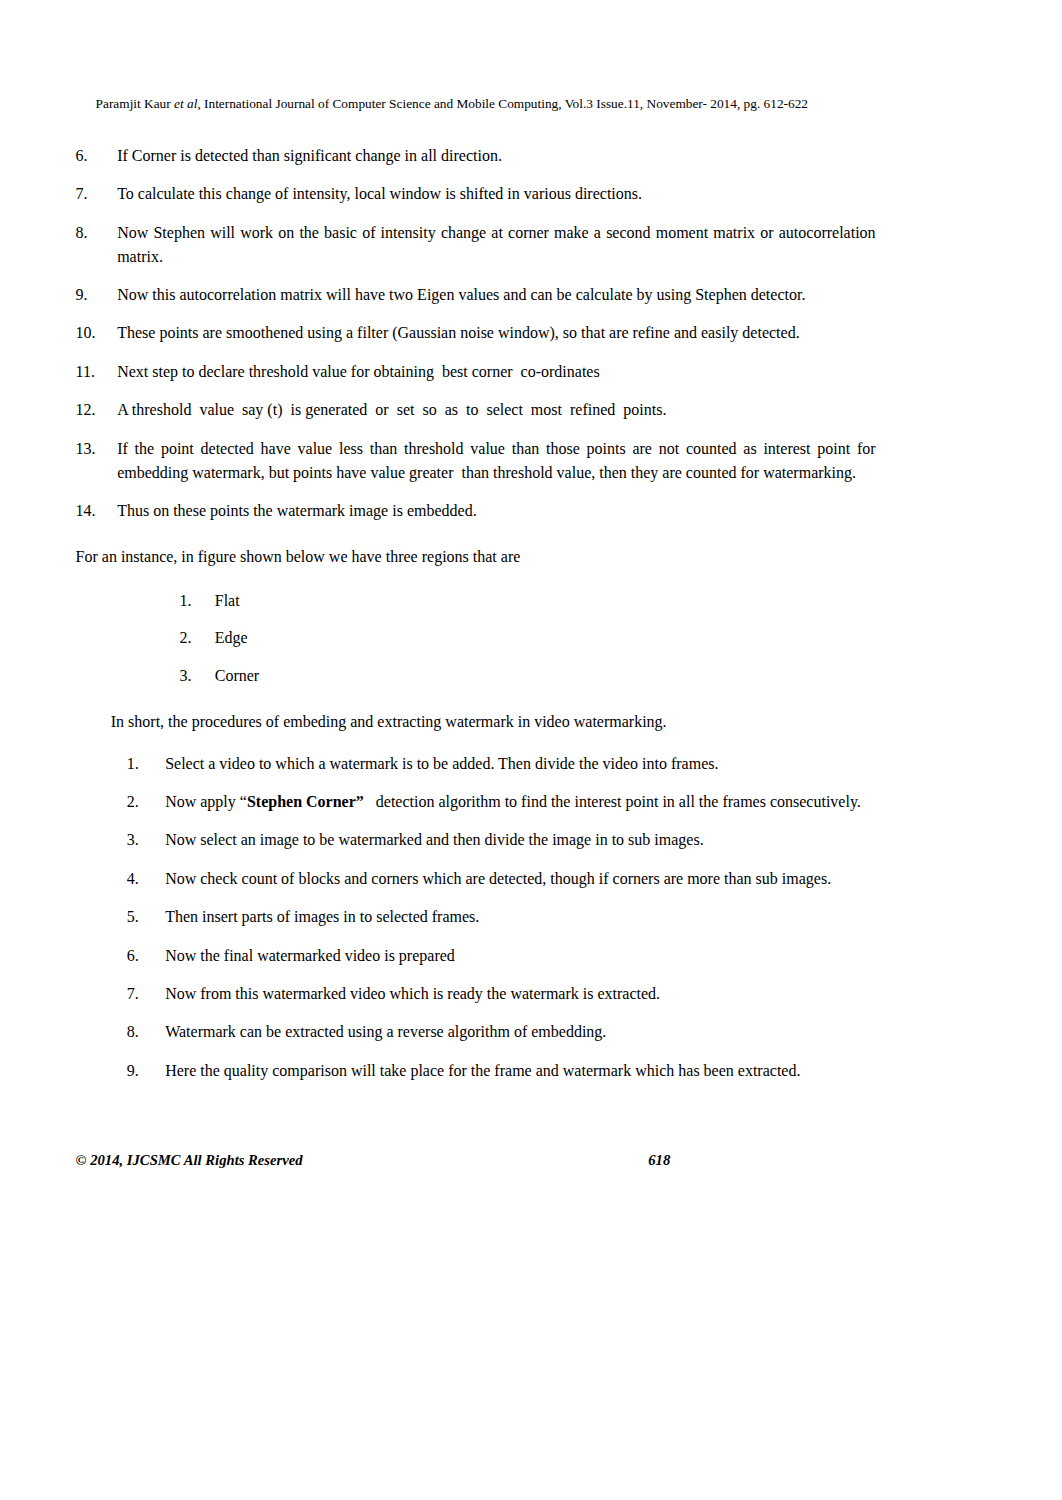Paramjit Kaur et al, International Journal of Computer Science and Mobile Computing, Vol.3 Issue.11, November- 2014, pg. 612-622
6. If Corner is detected than significant change in all direction.
7. To calculate this change of intensity, local window is shifted in various directions.
8. Now Stephen will work on the basic of intensity change at corner make a second moment matrix or autocorrelation matrix.
9. Now this autocorrelation matrix will have two Eigen values and can be calculate by using Stephen detector.
10. These points are smoothened using a filter (Gaussian noise window), so that are refine and easily detected.
11. Next step to declare threshold value for obtaining best corner co-ordinates
12. A threshold value say (t) is generated or set so as to select most refined points.
13. If the point detected have value less than threshold value than those points are not counted as interest point for embedding watermark, but points have value greater than threshold value, then they are counted for watermarking.
14. Thus on these points the watermark image is embedded.
For an instance, in figure shown below we have three regions that are
1. Flat
2. Edge
3. Corner
In short, the procedures of embeding and extracting watermark in video watermarking.
1. Select a video to which a watermark is to be added. Then divide the video into frames.
2. Now apply “Stephen Corner” detection algorithm to find the interest point in all the frames consecutively.
3. Now select an image to be watermarked and then divide the image in to sub images.
4. Now check count of blocks and corners which are detected, though if corners are more than sub images.
5. Then insert parts of images in to selected frames.
6. Now the final watermarked video is prepared
7. Now from this watermarked video which is ready the watermark is extracted.
8. Watermark can be extracted using a reverse algorithm of embedding.
9. Here the quality comparison will take place for the frame and watermark which has been extracted.
© 2014, IJCSMC All Rights Reserved 618